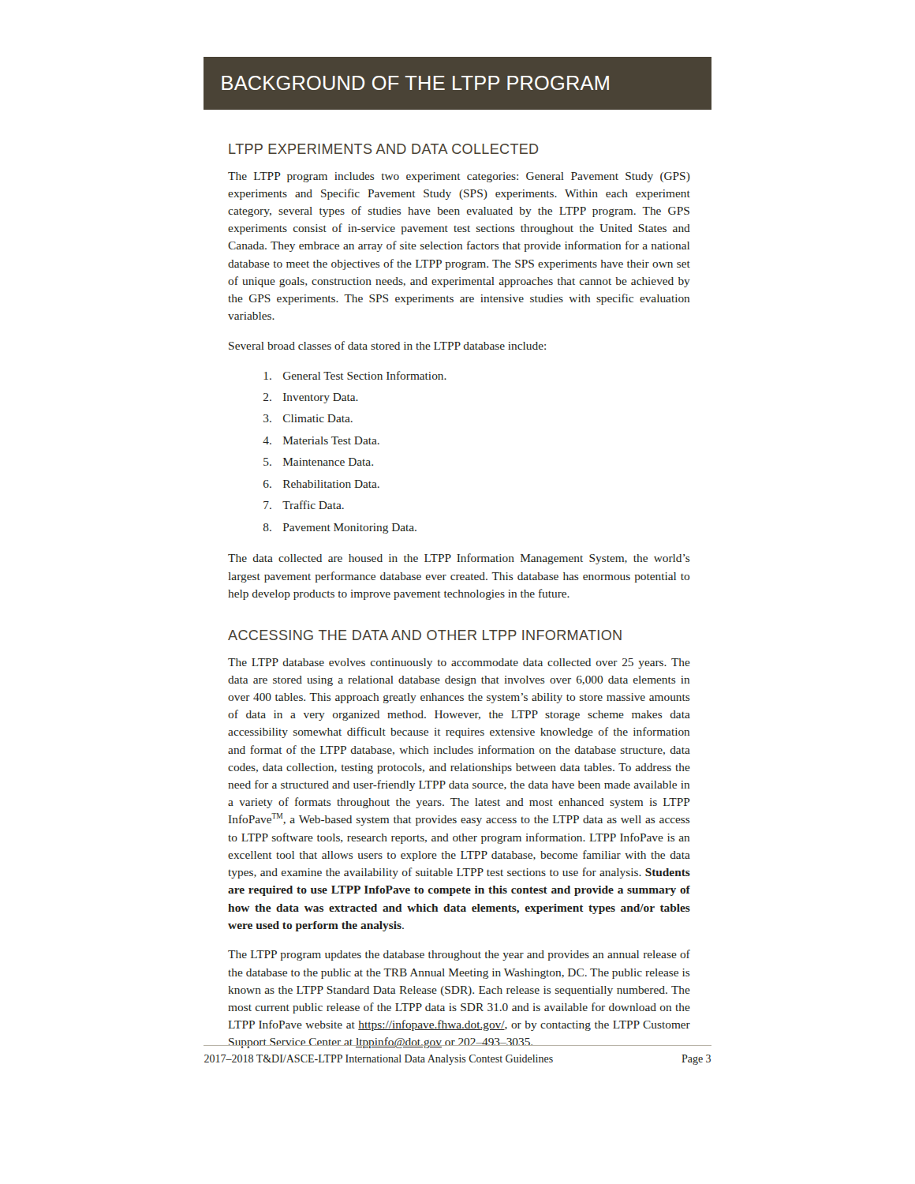BACKGROUND OF THE LTPP PROGRAM
LTPP EXPERIMENTS AND DATA COLLECTED
The LTPP program includes two experiment categories: General Pavement Study (GPS) experiments and Specific Pavement Study (SPS) experiments. Within each experiment category, several types of studies have been evaluated by the LTPP program. The GPS experiments consist of in-service pavement test sections throughout the United States and Canada. They embrace an array of site selection factors that provide information for a national database to meet the objectives of the LTPP program. The SPS experiments have their own set of unique goals, construction needs, and experimental approaches that cannot be achieved by the GPS experiments. The SPS experiments are intensive studies with specific evaluation variables.
Several broad classes of data stored in the LTPP database include:
General Test Section Information.
Inventory Data.
Climatic Data.
Materials Test Data.
Maintenance Data.
Rehabilitation Data.
Traffic Data.
Pavement Monitoring Data.
The data collected are housed in the LTPP Information Management System, the world’s largest pavement performance database ever created. This database has enormous potential to help develop products to improve pavement technologies in the future.
ACCESSING THE DATA AND OTHER LTPP INFORMATION
The LTPP database evolves continuously to accommodate data collected over 25 years. The data are stored using a relational database design that involves over 6,000 data elements in over 400 tables. This approach greatly enhances the system’s ability to store massive amounts of data in a very organized method. However, the LTPP storage scheme makes data accessibility somewhat difficult because it requires extensive knowledge of the information and format of the LTPP database, which includes information on the database structure, data codes, data collection, testing protocols, and relationships between data tables. To address the need for a structured and user-friendly LTPP data source, the data have been made available in a variety of formats throughout the years. The latest and most enhanced system is LTPP InfoPaveTM, a Web-based system that provides easy access to the LTPP data as well as access to LTPP software tools, research reports, and other program information. LTPP InfoPave is an excellent tool that allows users to explore the LTPP database, become familiar with the data types, and examine the availability of suitable LTPP test sections to use for analysis. Students are required to use LTPP InfoPave to compete in this contest and provide a summary of how the data was extracted and which data elements, experiment types and/or tables were used to perform the analysis.
The LTPP program updates the database throughout the year and provides an annual release of the database to the public at the TRB Annual Meeting in Washington, DC. The public release is known as the LTPP Standard Data Release (SDR). Each release is sequentially numbered. The most current public release of the LTPP data is SDR 31.0 and is available for download on the LTPP InfoPave website at https://infopave.fhwa.dot.gov/, or by contacting the LTPP Customer Support Service Center at ltppinfo@dot.gov or 202–493–3035.
2017–2018 T&DI/ASCE-LTPP International Data Analysis Contest Guidelines Page 3